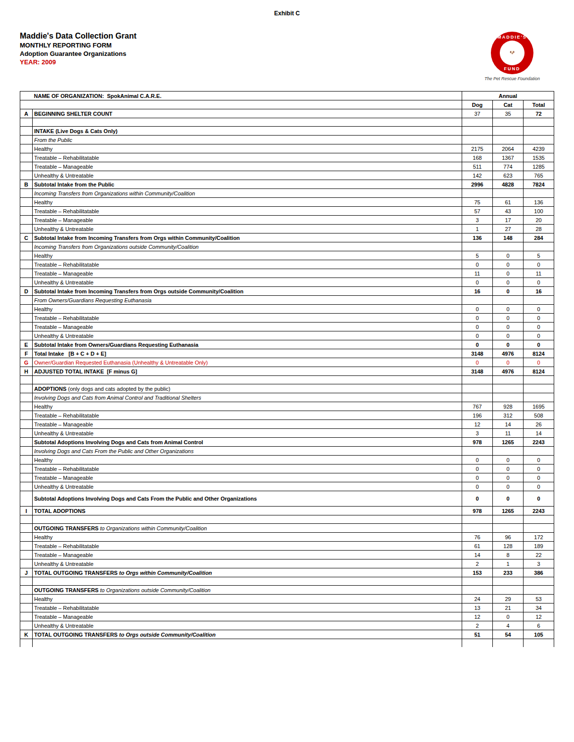Exhibit C
Maddie's Data Collection Grant
MONTHLY REPORTING FORM
Adoption Guarantee Organizations
YEAR: 2009
MADDIE'S
🐶
FUND
The Pet Rescue Foundation
| | NAME OF ORGANIZATION: SpokAnimal C.A.R.E. | Annual |
| | | Dog | Cat | Total |
| A | BEGINNING SHELTER COUNT | 37 | 35 | 72 |
| | INTAKE (Live Dogs & Cats Only) | | | |
| | From the Public | | | |
| | Healthy | 2175 | 2064 | 4239 |
| | Treatable – Rehabilitatable | 168 | 1367 | 1535 |
| | Treatable – Manageable | 511 | 774 | 1285 |
| | Unhealthy & Untreatable | 142 | 623 | 765 |
| B | Subtotal Intake from the Public | 2996 | 4828 | 7824 |
| | Incoming Transfers from Organizations within Community/Coalition | | | |
| | Healthy | 75 | 61 | 136 |
| | Treatable – Rehabilitatable | 57 | 43 | 100 |
| | Treatable – Manageable | 3 | 17 | 20 |
| | Unhealthy & Untreatable | 1 | 27 | 28 |
| C | Subtotal Intake from Incoming Transfers from Orgs within Community/Coalition | 136 | 148 | 284 |
| | Incoming Transfers from Organizations outside Community/Coalition | | | |
| | Healthy | 5 | 0 | 5 |
| | Treatable – Rehabilitatable | 0 | 0 | 0 |
| | Treatable – Manageable | 11 | 0 | 11 |
| | Unhealthy & Untreatable | 0 | 0 | 0 |
| D | Subtotal Intake from Incoming Transfers from Orgs outside Community/Coalition | 16 | 0 | 16 |
| | From Owners/Guardians Requesting Euthanasia | | | |
| | Healthy | 0 | 0 | 0 |
| | Treatable – Rehabilitatable | 0 | 0 | 0 |
| | Treatable – Manageable | 0 | 0 | 0 |
| | Unhealthy & Untreatable | 0 | 0 | 0 |
| E | Subtotal Intake from Owners/Guardians Requesting Euthanasia | 0 | 0 | 0 |
| F | Total Intake [B + C + D + E] | 3148 | 4976 | 8124 |
| G | Owner/Guardian Requested Euthanasia (Unhealthy & Untreatable Only) | 0 | 0 | 0 |
| H | ADJUSTED TOTAL INTAKE [F minus G] | 3148 | 4976 | 8124 |
| | ADOPTIONS (only dogs and cats adopted by the public) | | | |
| | Involving Dogs and Cats from Animal Control and Traditional Shelters | | | |
| | Healthy | 767 | 928 | 1695 |
| | Treatable – Rehabilitatable | 196 | 312 | 508 |
| | Treatable – Manageable | 12 | 14 | 26 |
| | Unhealthy & Untreatable | 3 | 11 | 14 |
| | Subtotal Adoptions Involving Dogs and Cats from Animal Control | 978 | 1265 | 2243 |
| | Involving Dogs and Cats From the Public and Other Organizations | | | |
| | Healthy | 0 | 0 | 0 |
| | Treatable – Rehabilitatable | 0 | 0 | 0 |
| | Treatable – Manageable | 0 | 0 | 0 |
| | Unhealthy & Untreatable | 0 | 0 | 0 |
| | Subtotal Adoptions Involving Dogs and Cats From the Public and Other Organizations | 0 | 0 | 0 |
| I | TOTAL ADOPTIONS | 978 | 1265 | 2243 |
| | OUTGOING TRANSFERS to Organizations within Community/Coalition | | | |
| | Healthy | 76 | 96 | 172 |
| | Treatable – Rehabilitatable | 61 | 128 | 189 |
| | Treatable – Manageable | 14 | 8 | 22 |
| | Unhealthy & Untreatable | 2 | 1 | 3 |
| J | TOTAL OUTGOING TRANSFERS to Orgs within Community/Coalition | 153 | 233 | 386 |
| | OUTGOING TRANSFERS to Organizations outside Community/Coalition | | | |
| | Healthy | 24 | 29 | 53 |
| | Treatable – Rehabilitatable | 13 | 21 | 34 |
| | Treatable – Manageable | 12 | 0 | 12 |
| | Unhealthy & Untreatable | 2 | 4 | 6 |
| K | TOTAL OUTGOING TRANSFERS to Orgs outside Community/Coalition | 51 | 54 | 105 |